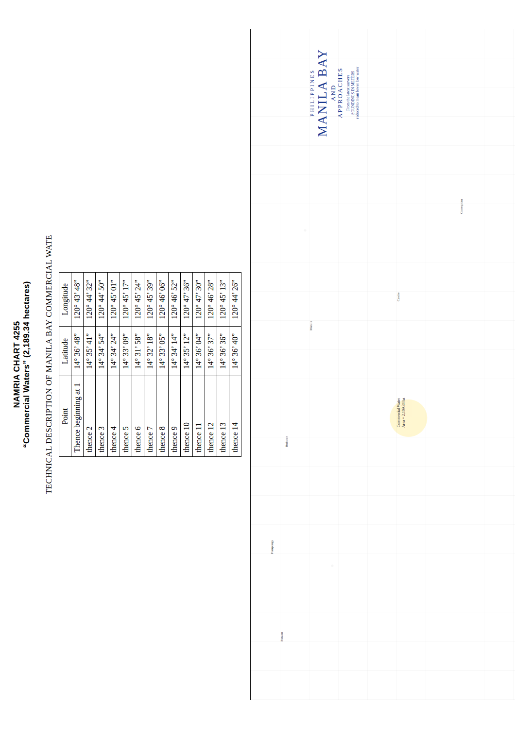NAMRIA CHART 4255
“Commercial Waters” (2,189.34 hectares)
TECHNICAL DESCRIPTION OF MANILA BAY COMMERCIAL WATE
| Point | Latitude | Longitude |
| --- | --- | --- |
| Thence beginning at 1 | 14° 36’ 48” | 120° 43’ 48” |
| thence 2 | 14° 35’ 41” | 120° 44’ 32” |
| thence 3 | 14° 34’ 54” | 120° 44’ 50” |
| thence 4 | 14° 34’ 24” | 120° 45’ 01” |
| thence 5 | 14° 33’ 09” | 120° 45’ 17” |
| thence 6 | 14° 31’ 58” | 120° 45’ 24” |
| thence 7 | 14° 32’ 18” | 120° 45’ 39” |
| thence 8 | 14° 33’ 05” | 120° 46’ 06” |
| thence 9 | 14° 34’ 14” | 120° 46’ 52” |
| thence 10 | 14° 35’ 12” | 120° 47’ 36” |
| thence 11 | 14° 36’ 04” | 120° 47’ 30” |
| thence 12 | 14° 36’ 37” | 120° 46’ 28” |
| thence 13 | 14° 36’ 36” | 120° 45’ 13” |
| thence 14 | 14° 36’ 40” | 120° 44’ 26” |
Commercial Water
Area = 2,189.34 ha
PHILIPPINES
MANILA BAY
AND
APPROACHES
From the latest surveys
SOUNDINGS IN METERS
reduced to mean lower low water
Bataan Pampanga Bulacan Manila Cavite Corregidor